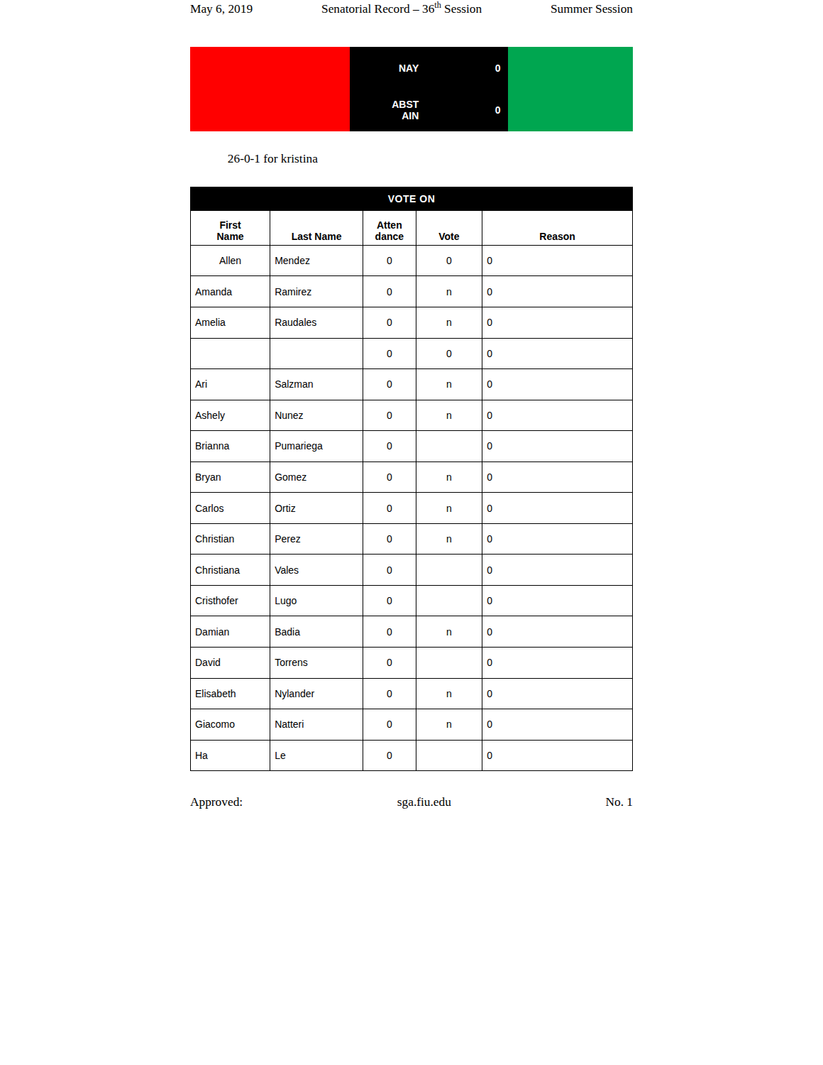May 6, 2019
Senatorial Record – 36th Session
Summer Session
| | NAY | 0 | |
| ABST AIN | 0 |
26-0-1 for kristina
| VOTE ON |
| --- |
| First Name | Last Name | Atten dance | Vote | Reason |
| Allen | Mendez | 0 | 0 | 0 |
| Amanda | Ramirez | 0 | n | 0 |
| Amelia | Raudales | 0 | n | 0 |
| | | 0 | 0 | 0 |
| Ari | Salzman | 0 | n | 0 |
| Ashely | Nunez | 0 | n | 0 |
| Brianna | Pumariega | 0 | | 0 |
| Bryan | Gomez | 0 | n | 0 |
| Carlos | Ortiz | 0 | n | 0 |
| Christian | Perez | 0 | n | 0 |
| Christiana | Vales | 0 | | 0 |
| Cristhofer | Lugo | 0 | | 0 |
| Damian | Badia | 0 | n | 0 |
| David | Torrens | 0 | | 0 |
| Elisabeth | Nylander | 0 | n | 0 |
| Giacomo | Natteri | 0 | n | 0 |
| Ha | Le | 0 | | 0 |
Approved:
sga.fiu.edu
No. 1